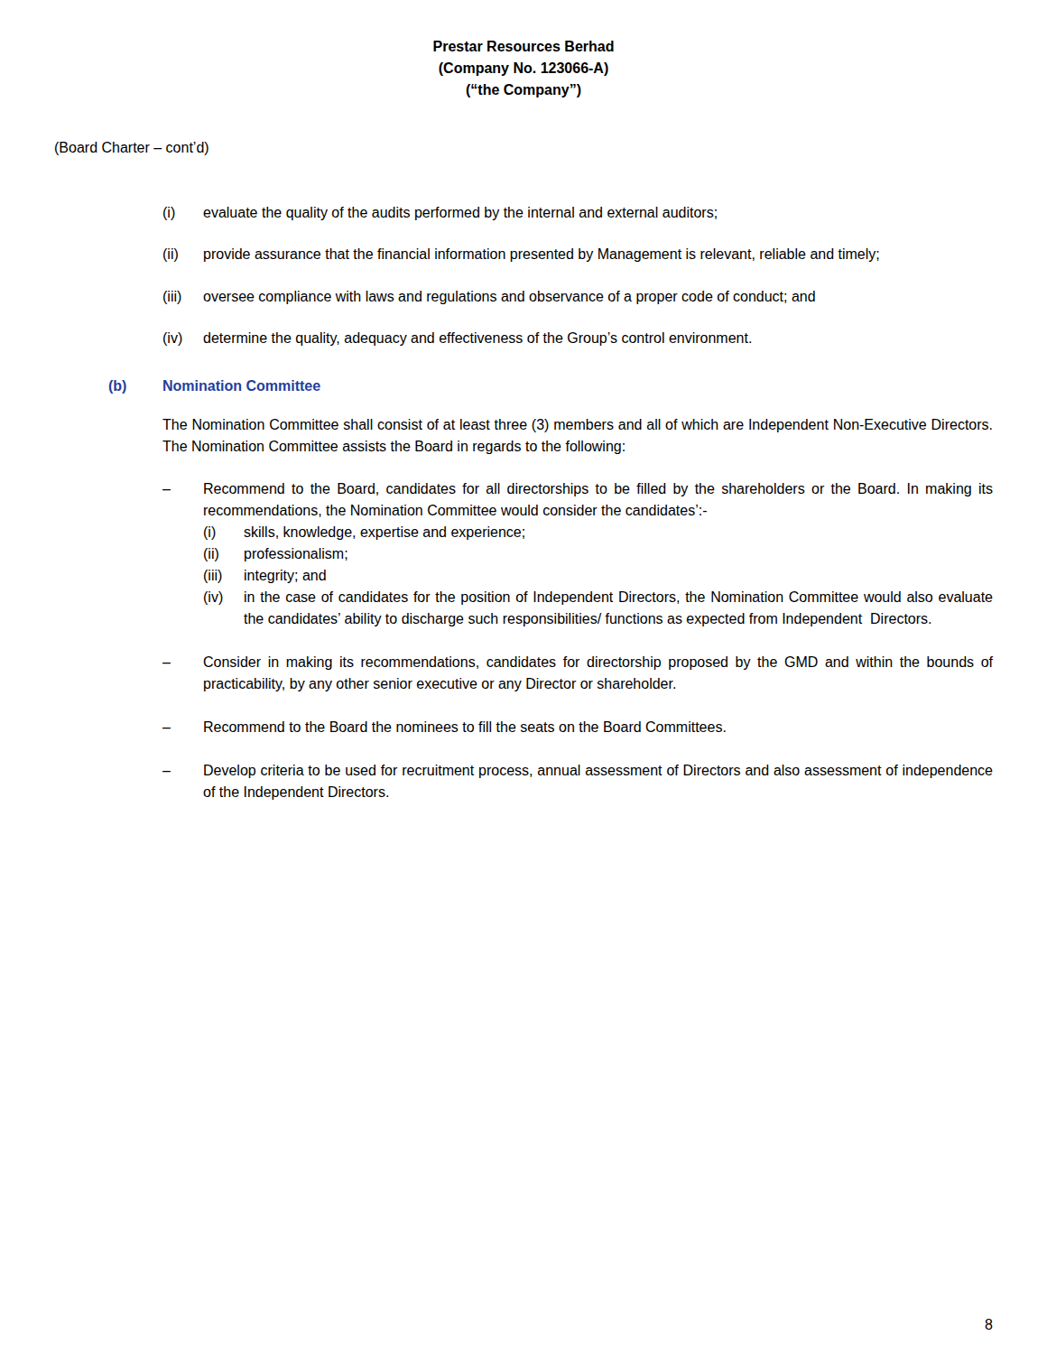Prestar Resources Berhad (Company No. 123066-A) (“the Company”)
(Board Charter – cont’d)
(i) evaluate the quality of the audits performed by the internal and external auditors;
(ii) provide assurance that the financial information presented by Management is relevant, reliable and timely;
(iii) oversee compliance with laws and regulations and observance of a proper code of conduct; and
(iv) determine the quality, adequacy and effectiveness of the Group’s control environment.
(b) Nomination Committee
The Nomination Committee shall consist of at least three (3) members and all of which are Independent Non-Executive Directors. The Nomination Committee assists the Board in regards to the following:
– Recommend to the Board, candidates for all directorships to be filled by the shareholders or the Board. In making its recommendations, the Nomination Committee would consider the candidates’:-
(i) skills, knowledge, expertise and experience;
(ii) professionalism;
(iii) integrity; and
(iv) in the case of candidates for the position of Independent Directors, the Nomination Committee would also evaluate the candidates’ ability to discharge such responsibilities/ functions as expected from Independent Directors.
– Consider in making its recommendations, candidates for directorship proposed by the GMD and within the bounds of practicability, by any other senior executive or any Director or shareholder.
– Recommend to the Board the nominees to fill the seats on the Board Committees.
– Develop criteria to be used for recruitment process, annual assessment of Directors and also assessment of independence of the Independent Directors.
8